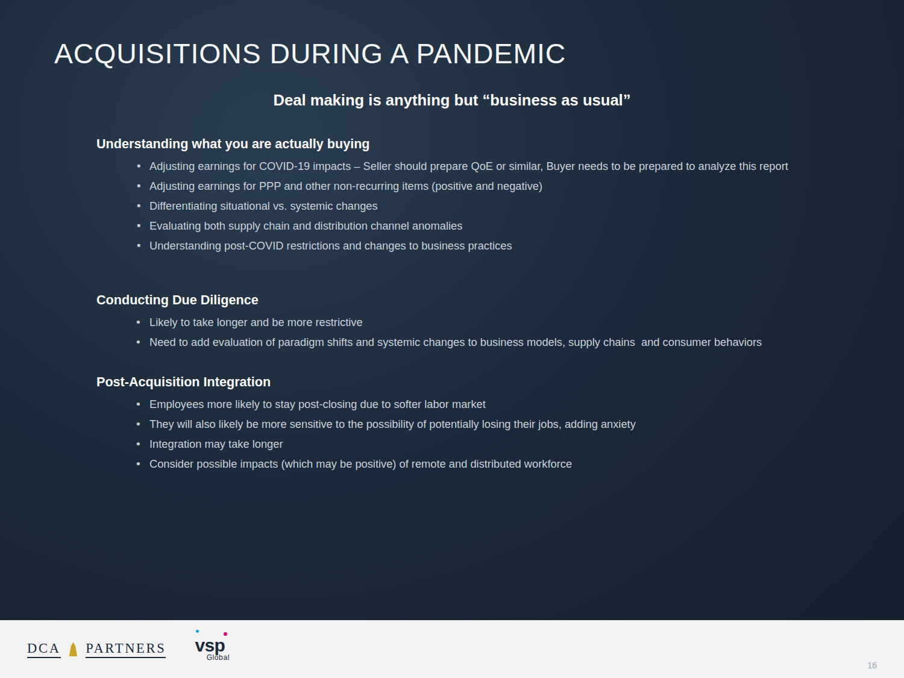ACQUISITIONS DURING A PANDEMIC
Deal making is anything but “business as usual”
Understanding what you are actually buying
Adjusting earnings for COVID-19 impacts – Seller should prepare QoE or similar, Buyer needs to be prepared to analyze this report
Adjusting earnings for PPP and other non-recurring items (positive and negative)
Differentiating situational vs. systemic changes
Evaluating both supply chain and distribution channel anomalies
Understanding post-COVID restrictions and changes to business practices
Conducting Due Diligence
Likely to take longer and be more restrictive
Need to add evaluation of paradigm shifts and systemic changes to business models, supply chains and consumer behaviors
Post-Acquisition Integration
Employees more likely to stay post-closing due to softer labor market
They will also likely be more sensitive to the possibility of potentially losing their jobs, adding anxiety
Integration may take longer
Consider possible impacts (which may be positive) of remote and distributed workforce
DCA PARTNERS
vsp Global
16